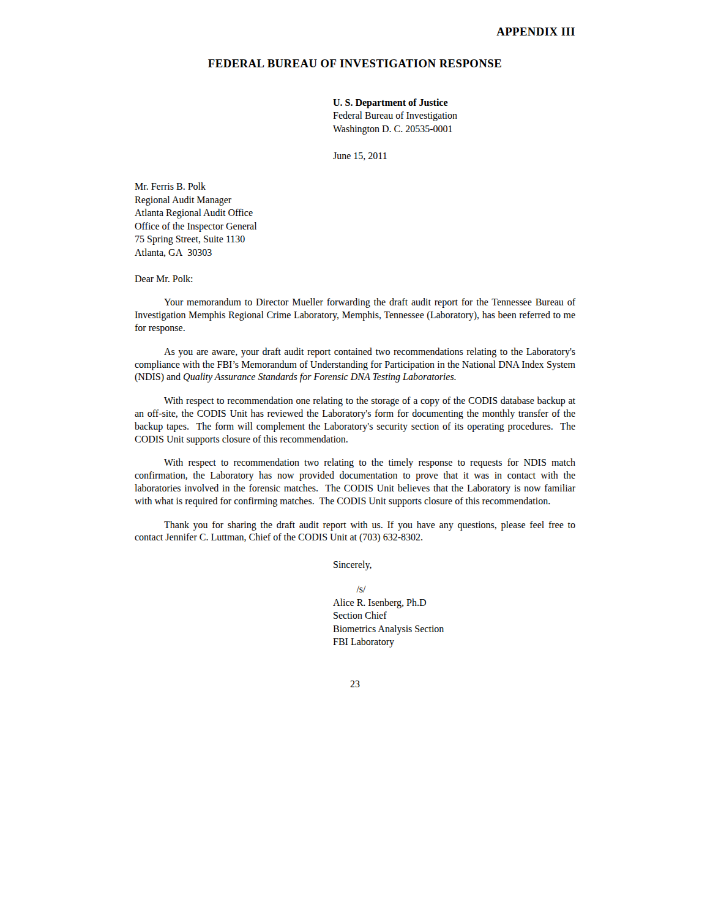APPENDIX III
FEDERAL BUREAU OF INVESTIGATION RESPONSE
U. S. Department of Justice
Federal Bureau of Investigation
Washington D. C. 20535-0001
June 15, 2011
Mr. Ferris B. Polk
Regional Audit Manager
Atlanta Regional Audit Office
Office of the Inspector General
75 Spring Street, Suite 1130
Atlanta, GA 30303
Dear Mr. Polk:
Your memorandum to Director Mueller forwarding the draft audit report for the Tennessee Bureau of Investigation Memphis Regional Crime Laboratory, Memphis, Tennessee (Laboratory), has been referred to me for response.
As you are aware, your draft audit report contained two recommendations relating to the Laboratory's compliance with the FBI’s Memorandum of Understanding for Participation in the National DNA Index System (NDIS) and Quality Assurance Standards for Forensic DNA Testing Laboratories.
With respect to recommendation one relating to the storage of a copy of the CODIS database backup at an off-site, the CODIS Unit has reviewed the Laboratory's form for documenting the monthly transfer of the backup tapes. The form will complement the Laboratory's security section of its operating procedures. The CODIS Unit supports closure of this recommendation.
With respect to recommendation two relating to the timely response to requests for NDIS match confirmation, the Laboratory has now provided documentation to prove that it was in contact with the laboratories involved in the forensic matches. The CODIS Unit believes that the Laboratory is now familiar with what is required for confirming matches. The CODIS Unit supports closure of this recommendation.
Thank you for sharing the draft audit report with us. If you have any questions, please feel free to contact Jennifer C. Luttman, Chief of the CODIS Unit at (703) 632-8302.
Sincerely,
/s/
Alice R. Isenberg, Ph.D
Section Chief
Biometrics Analysis Section
FBI Laboratory
23